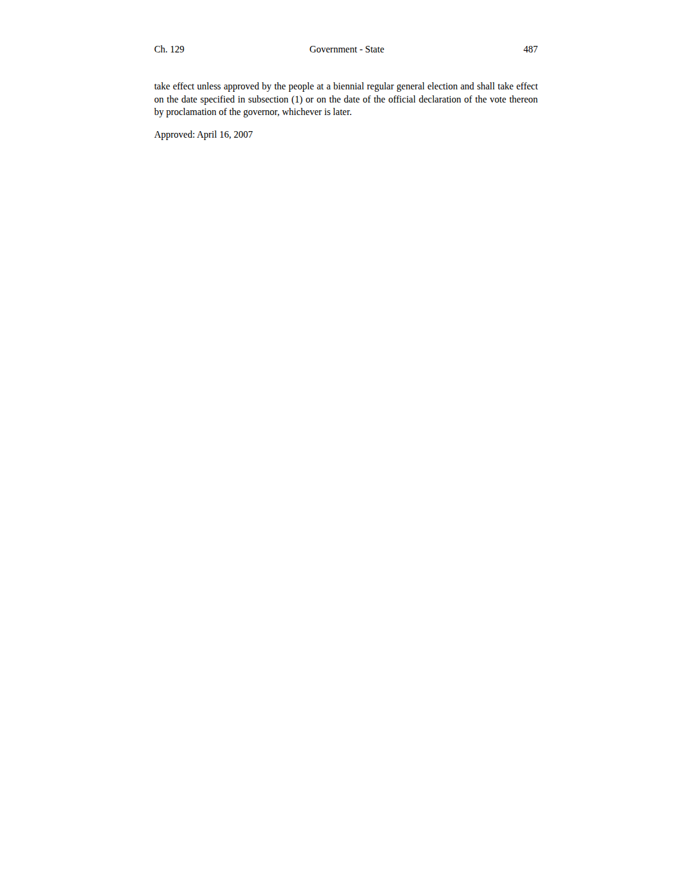Ch. 129 Government - State 487
take effect unless approved by the people at a biennial regular general election and shall take effect on the date specified in subsection (1) or on the date of the official declaration of the vote thereon by proclamation of the governor, whichever is later.
Approved: April 16, 2007